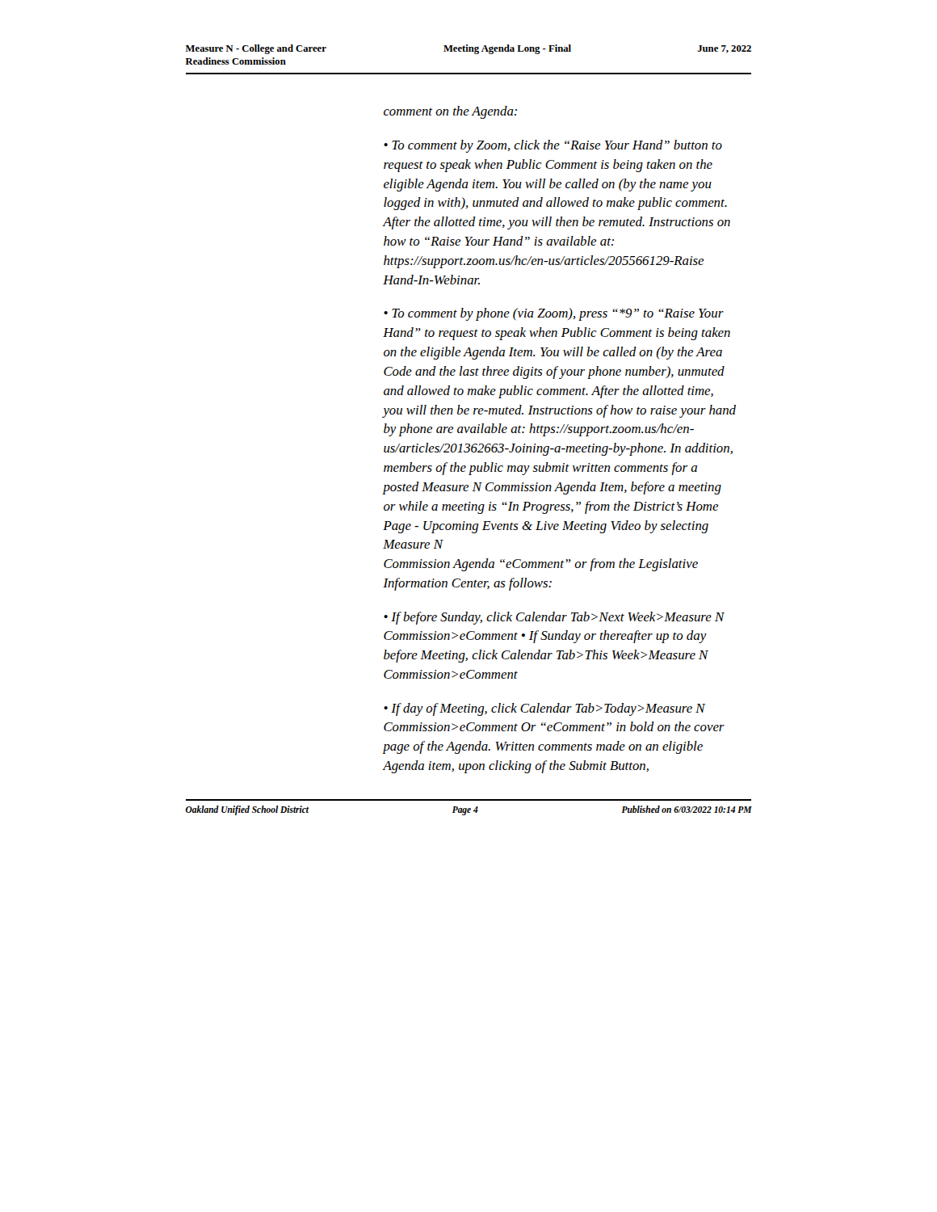Measure N - College and Career
Readiness Commission
Meeting Agenda Long - Final
June 7, 2022
comment on the Agenda:
• To comment by Zoom, click the “Raise Your Hand” button to request to speak when Public Comment is being taken on the eligible Agenda item. You will be called on (by the name you logged in with), unmuted and allowed to make public comment. After the allotted time, you will then be remuted. Instructions on how to “Raise Your Hand” is available at: https://support.zoom.us/hc/en-us/articles/205566129-Raise Hand-In-Webinar.
• To comment by phone (via Zoom), press “*9” to “Raise Your Hand” to request to speak when Public Comment is being taken on the eligible Agenda Item. You will be called on (by the Area Code and the last three digits of your phone number), unmuted and allowed to make public comment. After the allotted time, you will then be re-muted. Instructions of how to raise your hand by phone are available at: https://support.zoom.us/hc/en-us/articles/201362663-Joining-a-meeting-by-phone. In addition, members of the public may submit written comments for a posted Measure N Commission Agenda Item, before a meeting or while a meeting is “In Progress,” from the District’s Home Page - Upcoming Events & Live Meeting Video by selecting Measure N
Commission Agenda “eComment” or from the Legislative Information Center, as follows:
• If before Sunday, click Calendar Tab>Next Week>Measure N Commission>eComment • If Sunday or thereafter up to day before Meeting, click Calendar Tab>This Week>Measure N Commission>eComment
• If day of Meeting, click Calendar Tab>Today>Measure N Commission>eComment Or “eComment” in bold on the cover page of the Agenda. Written comments made on an eligible Agenda item, upon clicking of the Submit Button,
Oakland Unified School District
Page 4
Published on 6/03/2022 10:14 PM